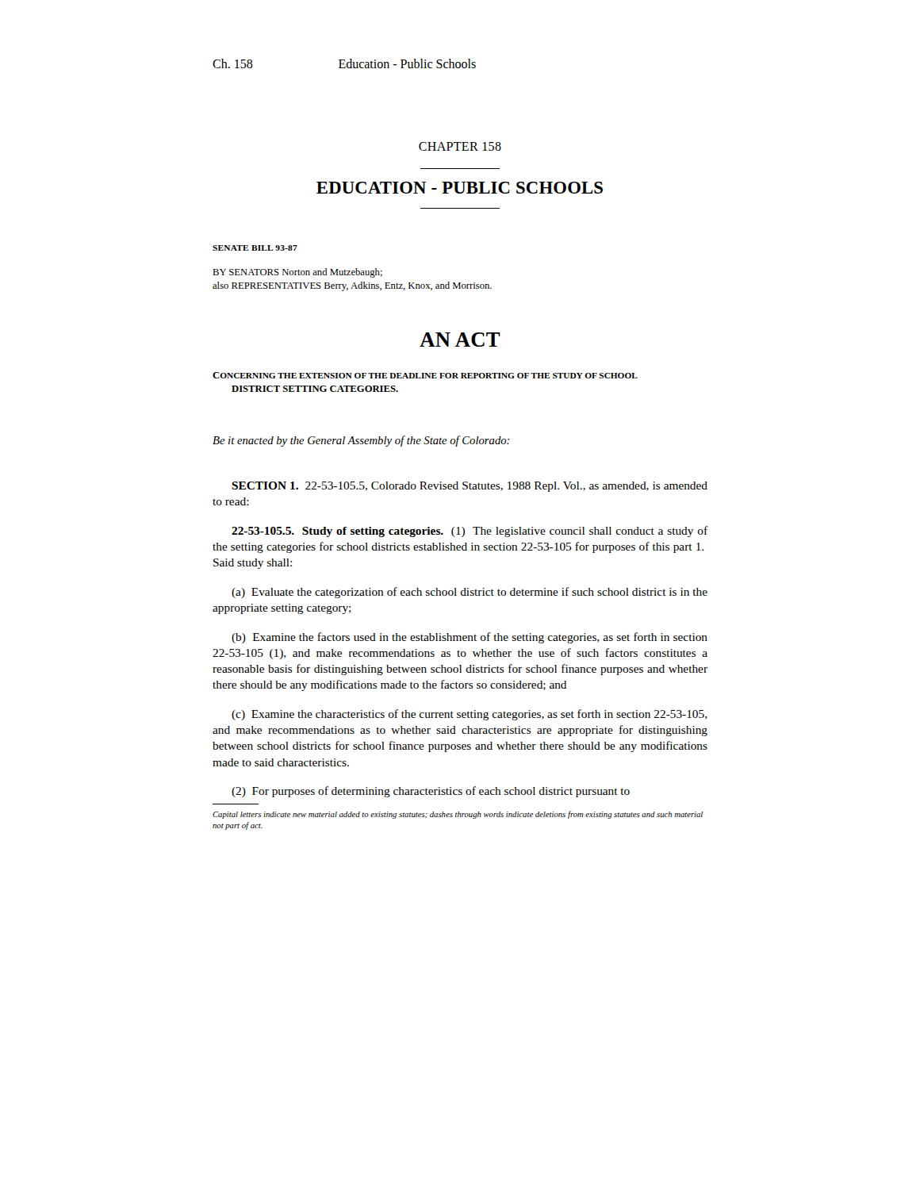Ch. 158
Education - Public Schools
CHAPTER 158
EDUCATION - PUBLIC SCHOOLS
SENATE BILL 93-87
BY SENATORS Norton and Mutzebaugh;
also REPRESENTATIVES Berry, Adkins, Entz, Knox, and Morrison.
AN ACT
CONCERNING THE EXTENSION OF THE DEADLINE FOR REPORTING OF THE STUDY OF SCHOOL DISTRICT SETTING CATEGORIES.
Be it enacted by the General Assembly of the State of Colorado:
SECTION 1. 22-53-105.5, Colorado Revised Statutes, 1988 Repl. Vol., as amended, is amended to read:
22-53-105.5. Study of setting categories. (1) The legislative council shall conduct a study of the setting categories for school districts established in section 22-53-105 for purposes of this part 1. Said study shall:
(a) Evaluate the categorization of each school district to determine if such school district is in the appropriate setting category;
(b) Examine the factors used in the establishment of the setting categories, as set forth in section 22-53-105 (1), and make recommendations as to whether the use of such factors constitutes a reasonable basis for distinguishing between school districts for school finance purposes and whether there should be any modifications made to the factors so considered; and
(c) Examine the characteristics of the current setting categories, as set forth in section 22-53-105, and make recommendations as to whether said characteristics are appropriate for distinguishing between school districts for school finance purposes and whether there should be any modifications made to said characteristics.
(2) For purposes of determining characteristics of each school district pursuant to
Capital letters indicate new material added to existing statutes; dashes through words indicate deletions from existing statutes and such material not part of act.